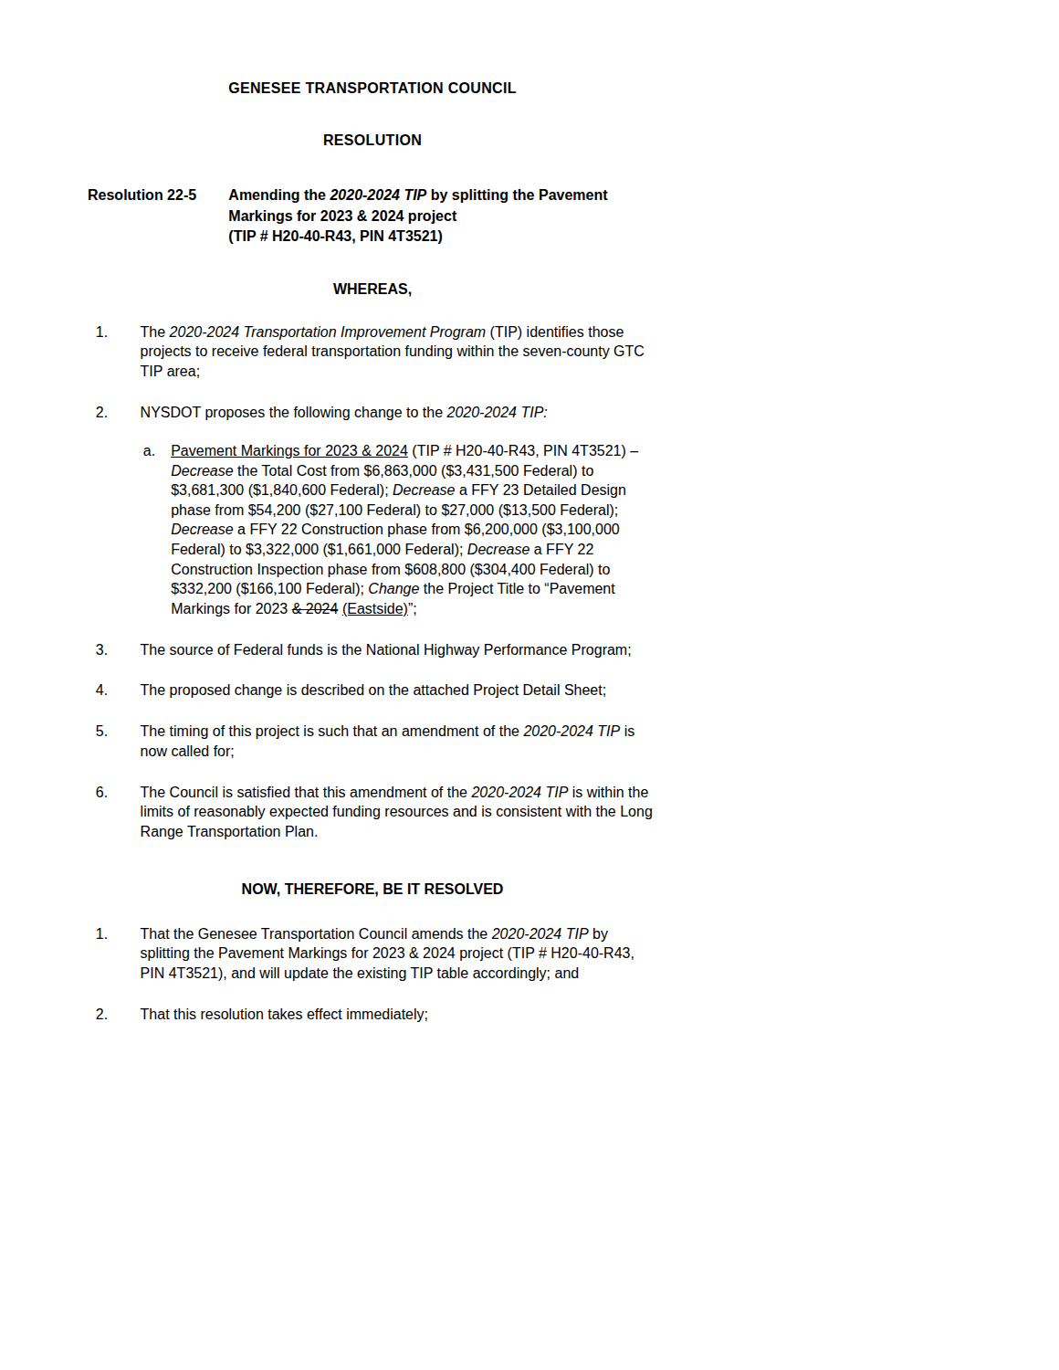GENESEE TRANSPORTATION COUNCIL
RESOLUTION
Resolution 22-5
Amending the 2020-2024 TIP by splitting the Pavement
Markings for 2023 & 2024 project
(TIP # H20-40-R43, PIN 4T3521)
WHEREAS,
The 2020-2024 Transportation Improvement Program (TIP) identifies those projects to receive federal transportation funding within the seven-county GTC TIP area;
NYSDOT proposes the following change to the 2020-2024 TIP:
Pavement Markings for 2023 & 2024 (TIP # H20-40-R43, PIN 4T3521) – Decrease the Total Cost from $6,863,000 ($3,431,500 Federal) to $3,681,300 ($1,840,600 Federal); Decrease a FFY 23 Detailed Design phase from $54,200 ($27,100 Federal) to $27,000 ($13,500 Federal); Decrease a FFY 22 Construction phase from $6,200,000 ($3,100,000 Federal) to $3,322,000 ($1,661,000 Federal); Decrease a FFY 22 Construction Inspection phase from $608,800 ($304,400 Federal) to $332,200 ($166,100 Federal); Change the Project Title to “Pavement Markings for 2023 & 2024 (Eastside)”;
The source of Federal funds is the National Highway Performance Program;
The proposed change is described on the attached Project Detail Sheet;
The timing of this project is such that an amendment of the 2020-2024 TIP is now called for;
The Council is satisfied that this amendment of the 2020-2024 TIP is within the limits of reasonably expected funding resources and is consistent with the Long Range Transportation Plan.
NOW, THEREFORE, BE IT RESOLVED
That the Genesee Transportation Council amends the 2020-2024 TIP by splitting the Pavement Markings for 2023 & 2024 project (TIP # H20-40-R43, PIN 4T3521), and will update the existing TIP table accordingly; and
That this resolution takes effect immediately;